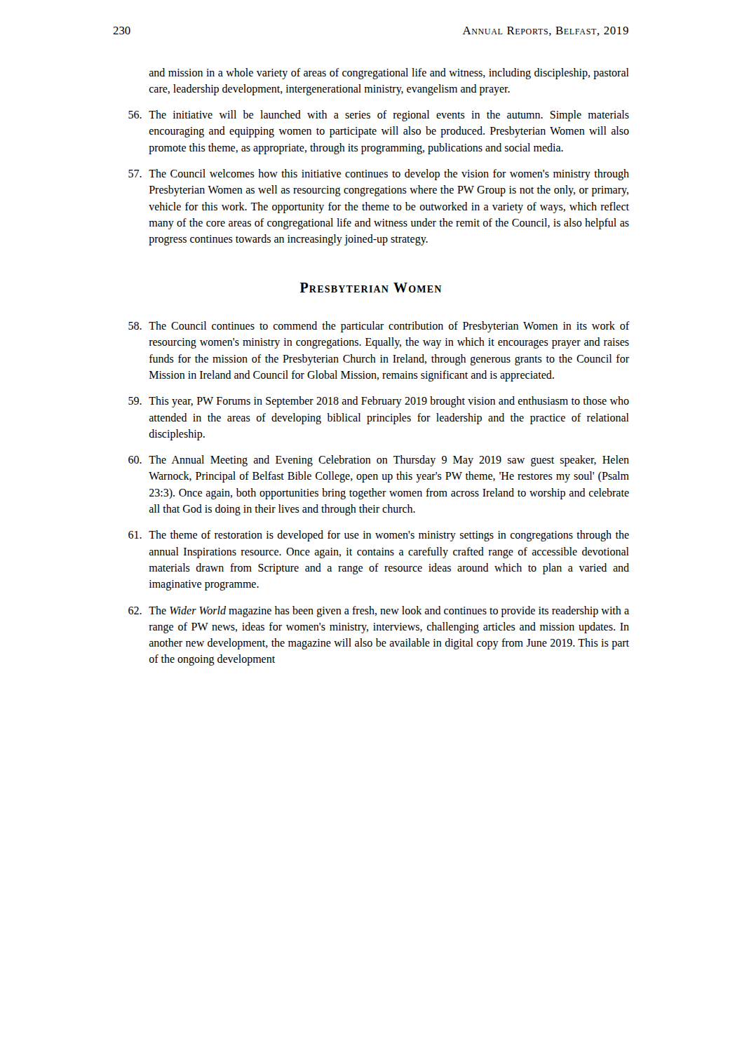230 Annual Reports, Belfast, 2019
and mission in a whole variety of areas of congregational life and witness, including discipleship, pastoral care, leadership development, intergenerational ministry, evangelism and prayer.
The initiative will be launched with a series of regional events in the autumn. Simple materials encouraging and equipping women to participate will also be produced. Presbyterian Women will also promote this theme, as appropriate, through its programming, publications and social media.
The Council welcomes how this initiative continues to develop the vision for women's ministry through Presbyterian Women as well as resourcing congregations where the PW Group is not the only, or primary, vehicle for this work. The opportunity for the theme to be outworked in a variety of ways, which reflect many of the core areas of congregational life and witness under the remit of the Council, is also helpful as progress continues towards an increasingly joined-up strategy.
Presbyterian Women
The Council continues to commend the particular contribution of Presbyterian Women in its work of resourcing women's ministry in congregations. Equally, the way in which it encourages prayer and raises funds for the mission of the Presbyterian Church in Ireland, through generous grants to the Council for Mission in Ireland and Council for Global Mission, remains significant and is appreciated.
This year, PW Forums in September 2018 and February 2019 brought vision and enthusiasm to those who attended in the areas of developing biblical principles for leadership and the practice of relational discipleship.
The Annual Meeting and Evening Celebration on Thursday 9 May 2019 saw guest speaker, Helen Warnock, Principal of Belfast Bible College, open up this year's PW theme, 'He restores my soul' (Psalm 23:3). Once again, both opportunities bring together women from across Ireland to worship and celebrate all that God is doing in their lives and through their church.
The theme of restoration is developed for use in women's ministry settings in congregations through the annual Inspirations resource. Once again, it contains a carefully crafted range of accessible devotional materials drawn from Scripture and a range of resource ideas around which to plan a varied and imaginative programme.
The Wider World magazine has been given a fresh, new look and continues to provide its readership with a range of PW news, ideas for women's ministry, interviews, challenging articles and mission updates. In another new development, the magazine will also be available in digital copy from June 2019. This is part of the ongoing development